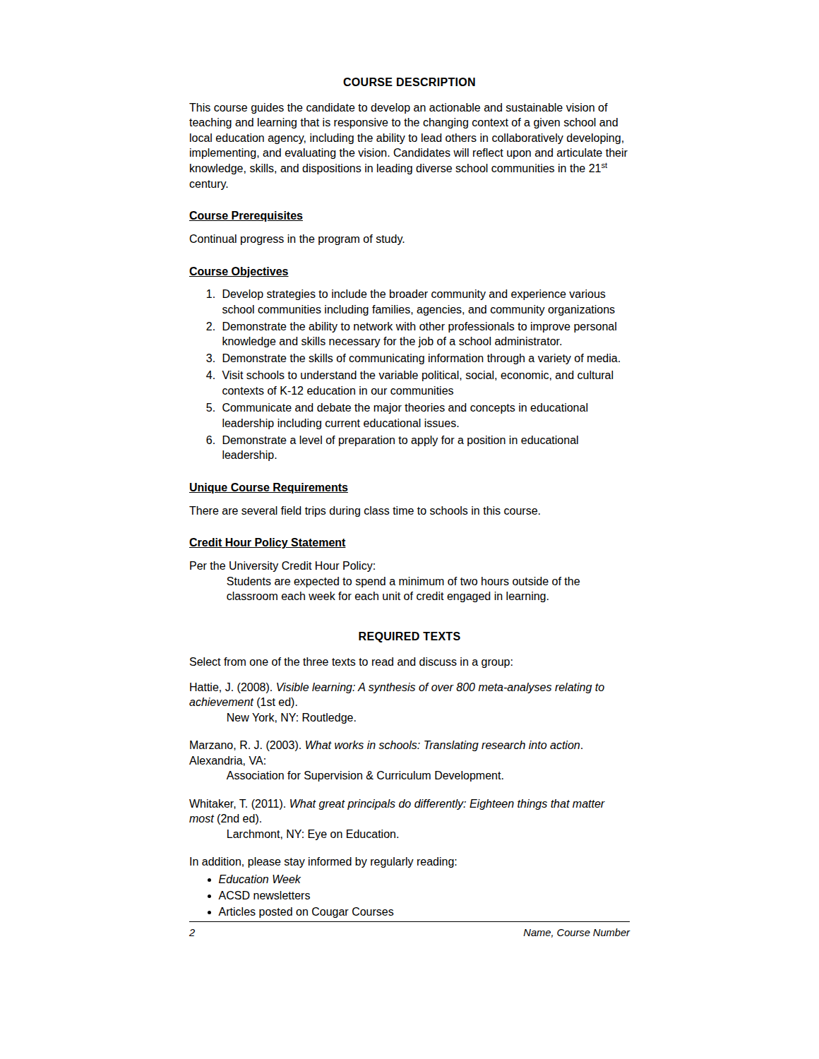COURSE DESCRIPTION
This course guides the candidate to develop an actionable and sustainable vision of teaching and learning that is responsive to the changing context of a given school and local education agency, including the ability to lead others in collaboratively developing, implementing, and evaluating the vision. Candidates will reflect upon and articulate their knowledge, skills, and dispositions in leading diverse school communities in the 21st century.
Course Prerequisites
Continual progress in the program of study.
Course Objectives
Develop strategies to include the broader community and experience various school communities including families, agencies, and community organizations
Demonstrate the ability to network with other professionals to improve personal knowledge and skills necessary for the job of a school administrator.
Demonstrate the skills of communicating information through a variety of media.
Visit schools to understand the variable political, social, economic, and cultural contexts of K-12 education in our communities
Communicate and debate the major theories and concepts in educational leadership including current educational issues.
Demonstrate a level of preparation to apply for a position in educational leadership.
Unique Course Requirements
There are several field trips during class time to schools in this course.
Credit Hour Policy Statement
Per the University Credit Hour Policy:
Students are expected to spend a minimum of two hours outside of the classroom each week for each unit of credit engaged in learning.
REQUIRED TEXTS
Select from one of the three texts to read and discuss in a group:
Hattie, J. (2008). Visible learning: A synthesis of over 800 meta-analyses relating to achievement (1st ed).New York, NY: Routledge.
Marzano, R. J. (2003). What works in schools: Translating research into action. Alexandria, VA:Association for Supervision & Curriculum Development.
Whitaker, T. (2011). What great principals do differently: Eighteen things that matter most (2nd ed).Larchmont, NY: Eye on Education.
In addition, please stay informed by regularly reading:
Education Week
ACSD newsletters
Articles posted on Cougar Courses
2 Name, Course Number